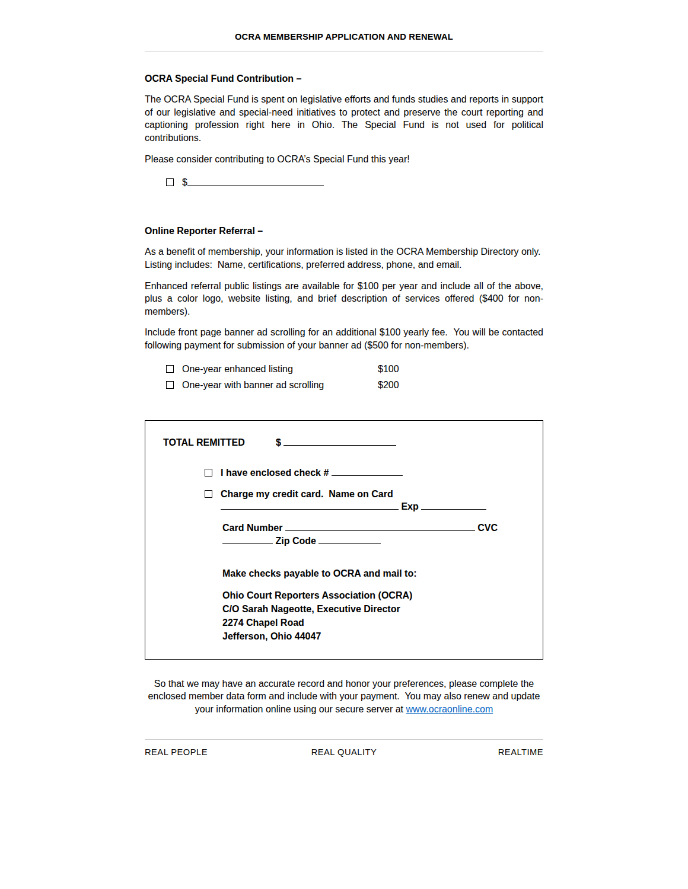OCRA MEMBERSHIP APPLICATION AND RENEWAL
OCRA Special Fund Contribution –
The OCRA Special Fund is spent on legislative efforts and funds studies and reports in support of our legislative and special-need initiatives to protect and preserve the court reporting and captioning profession right here in Ohio. The Special Fund is not used for political contributions.
Please consider contributing to OCRA’s Special Fund this year!
$
Online Reporter Referral –
As a benefit of membership, your information is listed in the OCRA Membership Directory only. Listing includes: Name, certifications, preferred address, phone, and email.
Enhanced referral public listings are available for $100 per year and include all of the above, plus a color logo, website listing, and brief description of services offered ($400 for non-members).
Include front page banner ad scrolling for an additional $100 yearly fee. You will be contacted following payment for submission of your banner ad ($500 for non-members).
One-year enhanced listing $100
One-year with banner ad scrolling $200
TOTAL REMITTED$
I have enclosed check #
Charge my credit card. Name on Card Exp
Card Number CVC Zip Code
Make checks payable to OCRA and mail to:
Ohio Court Reporters Association (OCRA)
C/O Sarah Nageotte, Executive Director
2274 Chapel Road
Jefferson, Ohio 44047
So that we may have an accurate record and honor your preferences, please complete the enclosed member data form and include with your payment. You may also renew and update your information online using our secure server at www.ocraonline.com
REAL PEOPLE REAL QUALITY REALTIME